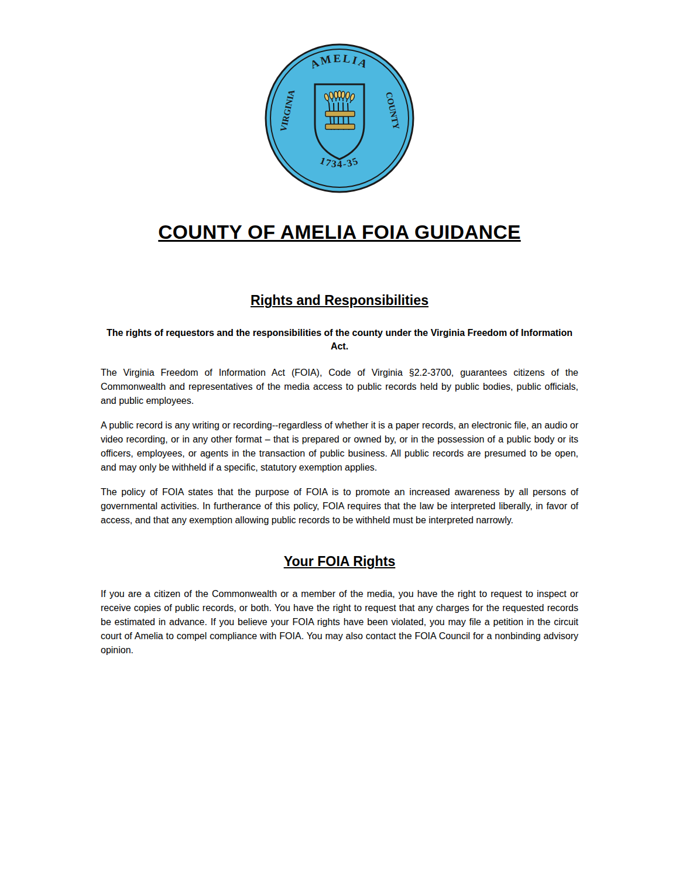AMELIA 1734-35 VIRGINIA COUNTY
COUNTY OF AMELIA FOIA GUIDANCE
Rights and Responsibilities
The rights of requestors and the responsibilities of the county under the Virginia Freedom of Information Act.
The Virginia Freedom of Information Act (FOIA), Code of Virginia §2.2-3700, guarantees citizens of the Commonwealth and representatives of the media access to public records held by public bodies, public officials, and public employees.
A public record is any writing or recording--regardless of whether it is a paper records, an electronic file, an audio or video recording, or in any other format – that is prepared or owned by, or in the possession of a public body or its officers, employees, or agents in the transaction of public business. All public records are presumed to be open, and may only be withheld if a specific, statutory exemption applies.
The policy of FOIA states that the purpose of FOIA is to promote an increased awareness by all persons of governmental activities. In furtherance of this policy, FOIA requires that the law be interpreted liberally, in favor of access, and that any exemption allowing public records to be withheld must be interpreted narrowly.
Your FOIA Rights
If you are a citizen of the Commonwealth or a member of the media, you have the right to request to inspect or receive copies of public records, or both. You have the right to request that any charges for the requested records be estimated in advance. If you believe your FOIA rights have been violated, you may file a petition in the circuit court of Amelia to compel compliance with FOIA. You may also contact the FOIA Council for a nonbinding advisory opinion.